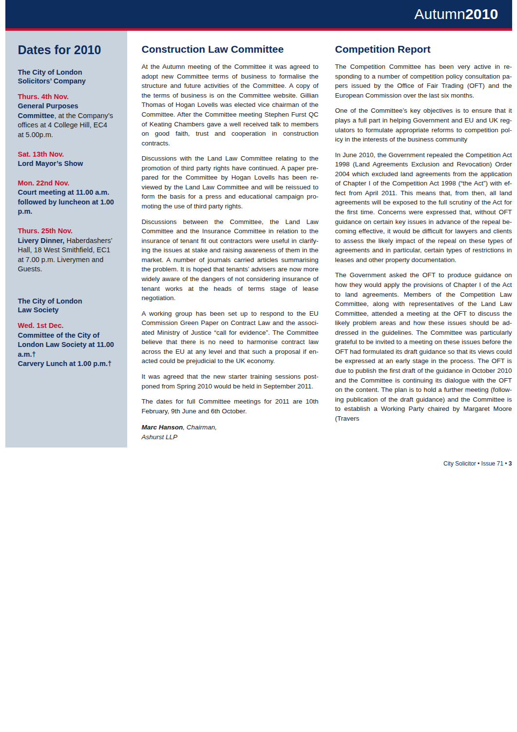Autumn2010
Dates for 2010
The City of London
Solicitors’ Company
Thurs. 4th Nov. General Purposes Committee, at the Company’s offices at 4 College Hill, EC4 at 5.00p.m.
Sat. 13th Nov. Lord Mayor’s Show
Mon. 22nd Nov. Court meeting at 11.00 a.m. followed by luncheon at 1.00 p.m.
Thurs. 25th Nov. Livery Dinner, Haberdashers’ Hall, 18 West Smithfield, EC1 at 7.00 p.m. Liverymen and Guests.
The City of London
Law Society
Wed. 1st Dec. Committee of the City of London Law Society at 11.00 a.m.†
Carvery Lunch at 1.00 p.m.†
Construction Law Committee
At the Autumn meeting of the Committee it was agreed to adopt new Committee terms of business to formalise the structure and future activities of the Committee. A copy of the terms of business is on the Committee website. Gillian Thomas of Hogan Lovells was elected vice chairman of the Committee. After the Committee meeting Stephen Furst QC of Keating Chambers gave a well received talk to members on good faith, trust and cooperation in construction contracts.
Discussions with the Land Law Committee relating to the promotion of third party rights have continued. A paper prepared for the Committee by Hogan Lovells has been reviewed by the Land Law Committee and will be reissued to form the basis for a press and educational campaign promoting the use of third party rights.
Discussions between the Committee, the Land Law Committee and the Insurance Committee in relation to the insurance of tenant fit out contractors were useful in clarifying the issues at stake and raising awareness of them in the market. A number of journals carried articles summarising the problem. It is hoped that tenants’ advisers are now more widely aware of the dangers of not considering insurance of tenant works at the heads of terms stage of lease negotiation.
A working group has been set up to respond to the EU Commission Green Paper on Contract Law and the associated Ministry of Justice “call for evidence”. The Committee believe that there is no need to harmonise contract law across the EU at any level and that such a proposal if enacted could be prejudicial to the UK economy.
It was agreed that the new starter training sessions postponed from Spring 2010 would be held in September 2011.
The dates for full Committee meetings for 2011 are 10th February, 9th June and 6th October.
Marc Hanson, Chairman,
Ashurst LLP
Competition Report
The Competition Committee has been very active in responding to a number of competition policy consultation papers issued by the Office of Fair Trading (OFT) and the European Commission over the last six months.
One of the Committee’s key objectives is to ensure that it plays a full part in helping Government and EU and UK regulators to formulate appropriate reforms to competition policy in the interests of the business community
In June 2010, the Government repealed the Competition Act 1998 (Land Agreements Exclusion and Revocation) Order 2004 which excluded land agreements from the application of Chapter I of the Competition Act 1998 (“the Act”) with effect from April 2011. This means that, from then, all land agreements will be exposed to the full scrutiny of the Act for the first time. Concerns were expressed that, without OFT guidance on certain key issues in advance of the repeal becoming effective, it would be difficult for lawyers and clients to assess the likely impact of the repeal on these types of agreements and in particular, certain types of restrictions in leases and other property documentation.
The Government asked the OFT to produce guidance on how they would apply the provisions of Chapter I of the Act to land agreements. Members of the Competition Law Committee, along with representatives of the Land Law Committee, attended a meeting at the OFT to discuss the likely problem areas and how these issues should be addressed in the guidelines. The Committee was particularly grateful to be invited to a meeting on these issues before the OFT had formulated its draft guidance so that its views could be expressed at an early stage in the process. The OFT is due to publish the first draft of the guidance in October 2010 and the Committee is continuing its dialogue with the OFT on the content. The plan is to hold a further meeting (following publication of the draft guidance) and the Committee is to establish a Working Party chaired by Margaret Moore (Travers
City Solicitor • Issue 71 • 3